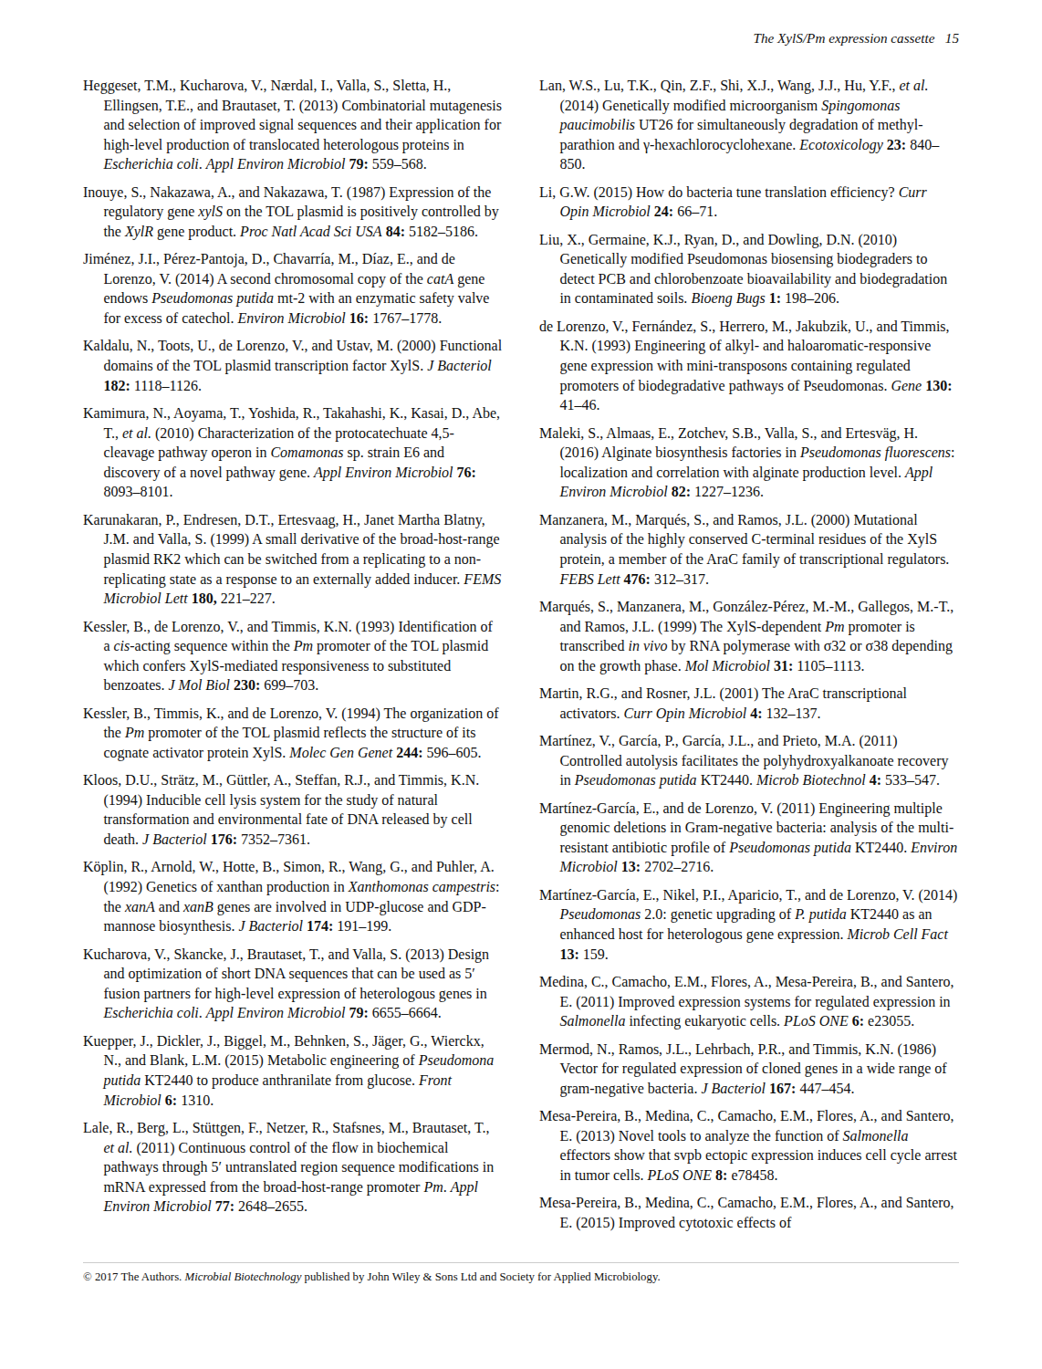The XylS/Pm expression cassette 15
Heggeset, T.M., Kucharova, V., Nærdal, I., Valla, S., Sletta, H., Ellingsen, T.E., and Brautaset, T. (2013) Combinatorial mutagenesis and selection of improved signal sequences and their application for high-level production of translocated heterologous proteins in Escherichia coli. Appl Environ Microbiol 79: 559–568.
Inouye, S., Nakazawa, A., and Nakazawa, T. (1987) Expression of the regulatory gene xylS on the TOL plasmid is positively controlled by the XylR gene product. Proc Natl Acad Sci USA 84: 5182–5186.
Jiménez, J.I., Pérez-Pantoja, D., Chavarría, M., Díaz, E., and de Lorenzo, V. (2014) A second chromosomal copy of the catA gene endows Pseudomonas putida mt-2 with an enzymatic safety valve for excess of catechol. Environ Microbiol 16: 1767–1778.
Kaldalu, N., Toots, U., de Lorenzo, V., and Ustav, M. (2000) Functional domains of the TOL plasmid transcription factor XylS. J Bacteriol 182: 1118–1126.
Kamimura, N., Aoyama, T., Yoshida, R., Takahashi, K., Kasai, D., Abe, T., et al. (2010) Characterization of the protocatechuate 4,5-cleavage pathway operon in Comamonas sp. strain E6 and discovery of a novel pathway gene. Appl Environ Microbiol 76: 8093–8101.
Karunakaran, P., Endresen, D.T., Ertesvaag, H., Janet Martha Blatny, J.M. and Valla, S. (1999) A small derivative of the broad-host-range plasmid RK2 which can be switched from a replicating to a non-replicating state as a response to an externally added inducer. FEMS Microbiol Lett 180, 221–227.
Kessler, B., de Lorenzo, V., and Timmis, K.N. (1993) Identification of a cis-acting sequence within the Pm promoter of the TOL plasmid which confers XylS-mediated responsiveness to substituted benzoates. J Mol Biol 230: 699–703.
Kessler, B., Timmis, K., and de Lorenzo, V. (1994) The organization of the Pm promoter of the TOL plasmid reflects the structure of its cognate activator protein XylS. Molec Gen Genet 244: 596–605.
Kloos, D.U., Strätz, M., Güttler, A., Steffan, R.J., and Timmis, K.N. (1994) Inducible cell lysis system for the study of natural transformation and environmental fate of DNA released by cell death. J Bacteriol 176: 7352–7361.
Köplin, R., Arnold, W., Hotte, B., Simon, R., Wang, G., and Puhler, A. (1992) Genetics of xanthan production in Xanthomonas campestris: the xanA and xanB genes are involved in UDP-glucose and GDP-mannose biosynthesis. J Bacteriol 174: 191–199.
Kucharova, V., Skancke, J., Brautaset, T., and Valla, S. (2013) Design and optimization of short DNA sequences that can be used as 5′ fusion partners for high-level expression of heterologous genes in Escherichia coli. Appl Environ Microbiol 79: 6655–6664.
Kuepper, J., Dickler, J., Biggel, M., Behnken, S., Jäger, G., Wierckx, N., and Blank, L.M. (2015) Metabolic engineering of Pseudomona putida KT2440 to produce anthranilate from glucose. Front Microbiol 6: 1310.
Lale, R., Berg, L., Stüttgen, F., Netzer, R., Stafsnes, M., Brautaset, T., et al. (2011) Continuous control of the flow in biochemical pathways through 5′ untranslated region sequence modifications in mRNA expressed from the broad-host-range promoter Pm. Appl Environ Microbiol 77: 2648–2655.
Lan, W.S., Lu, T.K., Qin, Z.F., Shi, X.J., Wang, J.J., Hu, Y.F., et al. (2014) Genetically modified microorganism Spingomonas paucimobilis UT26 for simultaneously degradation of methyl-parathion and γ-hexachlorocyclohexane. Ecotoxicology 23: 840–850.
Li, G.W. (2015) How do bacteria tune translation efficiency? Curr Opin Microbiol 24: 66–71.
Liu, X., Germaine, K.J., Ryan, D., and Dowling, D.N. (2010) Genetically modified Pseudomonas biosensing biodegraders to detect PCB and chlorobenzoate bioavailability and biodegradation in contaminated soils. Bioeng Bugs 1: 198–206.
de Lorenzo, V., Fernández, S., Herrero, M., Jakubzik, U., and Timmis, K.N. (1993) Engineering of alkyl- and haloaromatic-responsive gene expression with mini-transposons containing regulated promoters of biodegradative pathways of Pseudomonas. Gene 130: 41–46.
Maleki, S., Almaas, E., Zotchev, S.B., Valla, S., and Ertesväg, H. (2016) Alginate biosynthesis factories in Pseudomonas fluorescens: localization and correlation with alginate production level. Appl Environ Microbiol 82: 1227–1236.
Manzanera, M., Marqués, S., and Ramos, J.L. (2000) Mutational analysis of the highly conserved C-terminal residues of the XylS protein, a member of the AraC family of transcriptional regulators. FEBS Lett 476: 312–317.
Marqués, S., Manzanera, M., González-Pérez, M.-M., Gallegos, M.-T., and Ramos, J.L. (1999) The XylS-dependent Pm promoter is transcribed in vivo by RNA polymerase with σ32 or σ38 depending on the growth phase. Mol Microbiol 31: 1105–1113.
Martin, R.G., and Rosner, J.L. (2001) The AraC transcriptional activators. Curr Opin Microbiol 4: 132–137.
Martínez, V., García, P., García, J.L., and Prieto, M.A. (2011) Controlled autolysis facilitates the polyhydroxyalkanoate recovery in Pseudomonas putida KT2440. Microb Biotechnol 4: 533–547.
Martínez-García, E., and de Lorenzo, V. (2011) Engineering multiple genomic deletions in Gram-negative bacteria: analysis of the multi-resistant antibiotic profile of Pseudomonas putida KT2440. Environ Microbiol 13: 2702–2716.
Martínez-García, E., Nikel, P.I., Aparicio, T., and de Lorenzo, V. (2014) Pseudomonas 2.0: genetic upgrading of P. putida KT2440 as an enhanced host for heterologous gene expression. Microb Cell Fact 13: 159.
Medina, C., Camacho, E.M., Flores, A., Mesa-Pereira, B., and Santero, E. (2011) Improved expression systems for regulated expression in Salmonella infecting eukaryotic cells. PLoS ONE 6: e23055.
Mermod, N., Ramos, J.L., Lehrbach, P.R., and Timmis, K.N. (1986) Vector for regulated expression of cloned genes in a wide range of gram-negative bacteria. J Bacteriol 167: 447–454.
Mesa-Pereira, B., Medina, C., Camacho, E.M., Flores, A., and Santero, E. (2013) Novel tools to analyze the function of Salmonella effectors show that svpb ectopic expression induces cell cycle arrest in tumor cells. PLoS ONE 8: e78458.
Mesa-Pereira, B., Medina, C., Camacho, E.M., Flores, A., and Santero, E. (2015) Improved cytotoxic effects of
© 2017 The Authors. Microbial Biotechnology published by John Wiley & Sons Ltd and Society for Applied Microbiology.